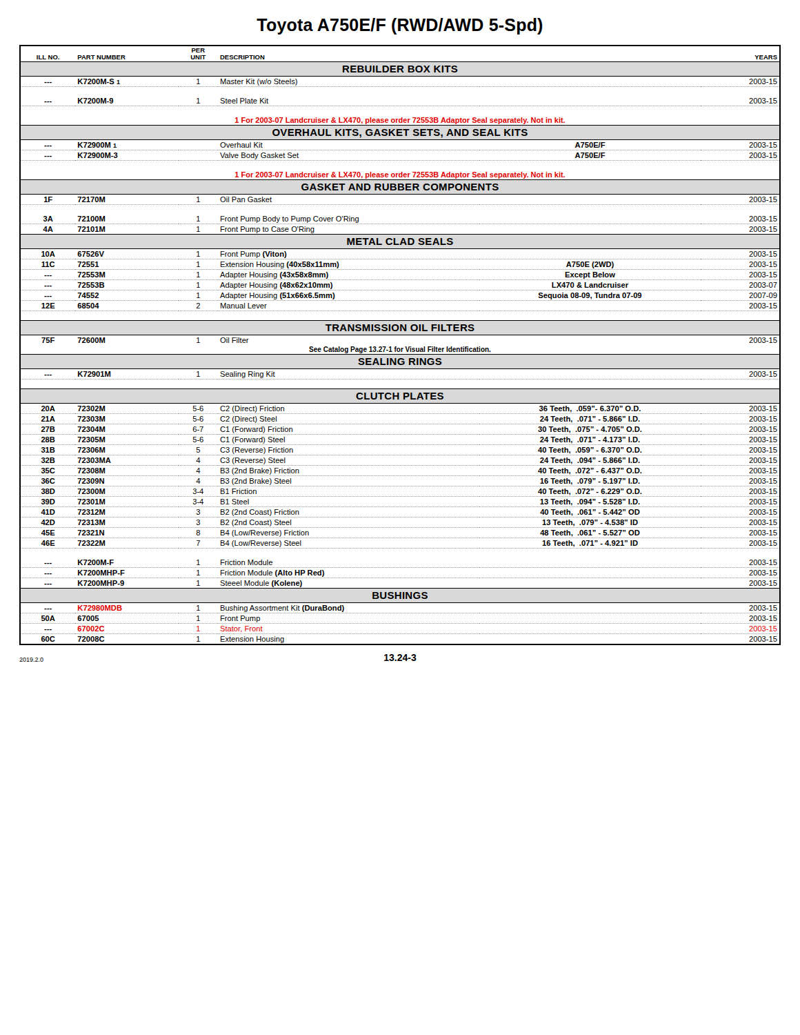Toyota A750E/F (RWD/AWD 5-Spd)
| ILL NO. | PART NUMBER | PER UNIT | DESCRIPTION | | YEARS |
| --- | --- | --- | --- | --- | --- |
| REBUILDER BOX KITS |
| --- | K7200M-S 1 | 1 | Master Kit (w/o Steels) | | 2003-15 |
| --- | K7200M-9 | 1 | Steel Plate Kit | | 2003-15 |
| 1 For 2003-07 Landcruiser & LX470, please order 72553B Adaptor Seal separately. Not in kit. |
| OVERHAUL KITS, GASKET SETS, AND SEAL KITS |
| --- | K72900M 1 | | Overhaul Kit | A750E/F | 2003-15 |
| --- | K72900M-3 | | Valve Body Gasket Set | A750E/F | 2003-15 |
| 1 For 2003-07 Landcruiser & LX470, please order 72553B Adaptor Seal separately. Not in kit. |
| GASKET AND RUBBER COMPONENTS |
| 1F | 72170M | 1 | Oil Pan Gasket | | 2003-15 |
| 3A | 72100M | 1 | Front Pump Body to Pump Cover O'Ring | | 2003-15 |
| 4A | 72101M | 1 | Front Pump to Case O'Ring | | 2003-15 |
| METAL CLAD SEALS |
| 10A | 67526V | 1 | Front Pump (Viton) | | 2003-15 |
| 11C | 72551 | 1 | Extension Housing (40x58x11mm) | A750E (2WD) | 2003-15 |
| --- | 72553M | 1 | Adapter Housing (43x58x8mm) | Except Below | 2003-15 |
| --- | 72553B | 1 | Adapter Housing (48x62x10mm) | LX470 & Landcruiser | 2003-07 |
| --- | 74552 | 1 | Adapter Housing (51x66x6.5mm) | Sequoia 08-09, Tundra 07-09 | 2007-09 |
| 12E | 68504 | 2 | Manual Lever | | 2003-15 |
| TRANSMISSION OIL FILTERS |
| 75F | 72600M | 1 | Oil Filter | | 2003-15 |
| See Catalog Page 13.27-1 for Visual Filter Identification. |
| SEALING RINGS |
| --- | K72901M | 1 | Sealing Ring Kit | | 2003-15 |
| CLUTCH PLATES |
| 20A | 72302M | 5-6 | C2 (Direct) Friction | 36 Teeth, .059”- 6.370” O.D. | 2003-15 |
| 21A | 72303M | 5-6 | C2 (Direct) Steel | 24 Teeth, .071” - 5.866” I.D. | 2003-15 |
| 27B | 72304M | 6-7 | C1 (Forward) Friction | 30 Teeth, .075” - 4.705” O.D. | 2003-15 |
| 28B | 72305M | 5-6 | C1 (Forward) Steel | 24 Teeth, .071” - 4.173” I.D. | 2003-15 |
| 31B | 72306M | 5 | C3 (Reverse) Friction | 40 Teeth, .059” - 6.370” O.D. | 2003-15 |
| 32B | 72303MA | 4 | C3 (Reverse) Steel | 24 Teeth, .094” - 5.866” I.D. | 2003-15 |
| 35C | 72308M | 4 | B3 (2nd Brake) Friction | 40 Teeth, .072” - 6.437” O.D. | 2003-15 |
| 36C | 72309N | 4 | B3 (2nd Brake) Steel | 16 Teeth, .079” - 5.197” I.D. | 2003-15 |
| 38D | 72300M | 3-4 | B1 Friction | 40 Teeth, .072” - 6.229” O.D. | 2003-15 |
| 39D | 72301M | 3-4 | B1 Steel | 13 Teeth, .094” - 5.528” I.D. | 2003-15 |
| 41D | 72312M | 3 | B2 (2nd Coast) Friction | 40 Teeth, .061” - 5.442” OD | 2003-15 |
| 42D | 72313M | 3 | B2 (2nd Coast) Steel | 13 Teeth, .079” - 4.538” ID | 2003-15 |
| 45E | 72321N | 8 | B4 (Low/Reverse) Friction | 48 Teeth, .061” - 5.527” OD | 2003-15 |
| 46E | 72322M | 7 | B4 (Low/Reverse) Steel | 16 Teeth, .071” - 4.921” ID | 2003-15 |
| --- | K7200M-F | 1 | Friction Module | | 2003-15 |
| --- | K7200MHP-F | 1 | Friction Module (Alto HP Red) | | 2003-15 |
| --- | K7200MHP-9 | 1 | Steeel Module (Kolene) | | 2003-15 |
| BUSHINGS |
| --- | K72980MDB | 1 | Bushing Assortment Kit (DuraBond) | | 2003-15 |
| 50A | 67005 | 1 | Front Pump | | 2003-15 |
| --- | 67002C | 1 | Stator, Front | | 2003-15 |
| 60C | 72008C | 1 | Extension Housing | | 2003-15 |
2019.2.0
13.24-3